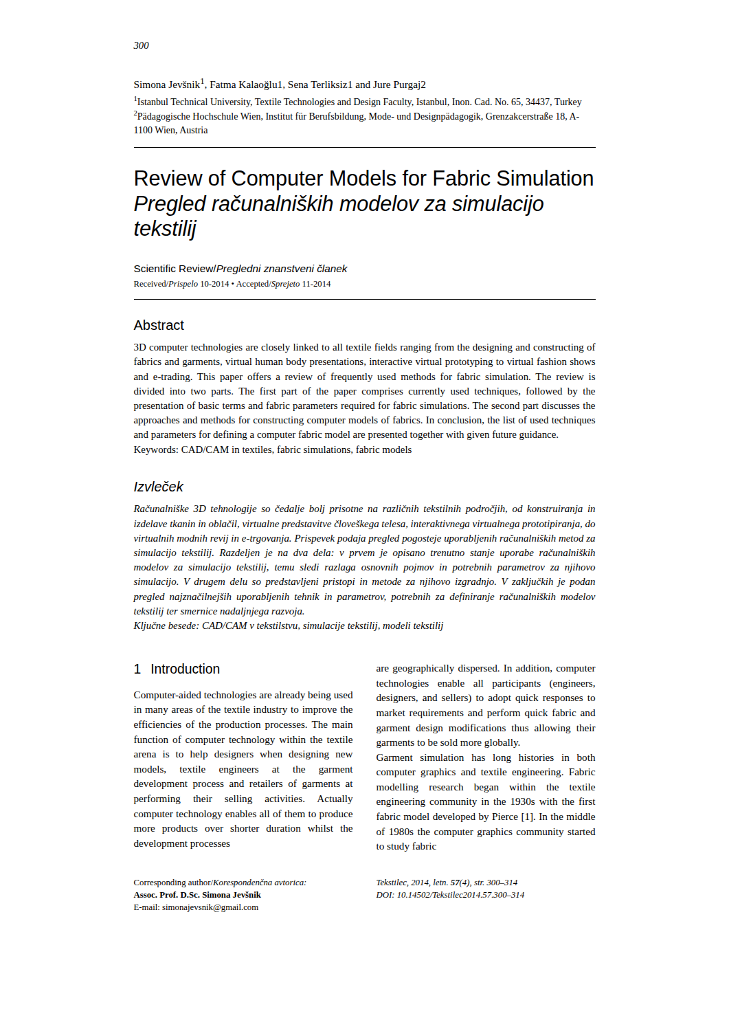300
Simona Jevšnik1, Fatma Kalaoğlu1, Sena Terliksiz1 and Jure Purgaj2
1Istanbul Technical University, Textile Technologies and Design Faculty, Istanbul, Inon. Cad. No. 65, 34437, Turkey
2Pädagogische Hochschule Wien, Institut für Berufsbildung, Mode- und Designpädagogik, Grenzakcerstraße 18, A-1100 Wien, Austria
Review of Computer Models for Fabric Simulation Pregled računalniških modelov za simulacijo tekstilij
Scientific Review/Pregledni znanstveni članek
Received/Prispelo 10-2014 • Accepted/Sprejeto 11-2014
Abstract
3D computer technologies are closely linked to all textile fields ranging from the designing and constructing of fabrics and garments, virtual human body presentations, interactive virtual prototyping to virtual fashion shows and e-trading. This paper offers a review of frequently used methods for fabric simulation. The review is divided into two parts. The first part of the paper comprises currently used techniques, followed by the presentation of basic terms and fabric parameters required for fabric simulations. The second part discusses the approaches and methods for constructing computer models of fabrics. In conclusion, the list of used techniques and parameters for defining a computer fabric model are presented together with given future guidance.
Keywords: CAD/CAM in textiles, fabric simulations, fabric models
Izvleček
Računalniške 3D tehnologije so čedalje bolj prisotne na različnih tekstilnih področjih, od konstruiranja in izdelave tkanin in oblačil, virtualne predstavitve človeškega telesa, interaktivnega virtualnega prototipiranja, do virtualnih modnih revij in e-trgovanja. Prispevek podaja pregled pogosteje uporabljenih računalniških metod za simulacijo tekstilij. Razdeljen je na dva dela: v prvem je opisano trenutno stanje uporabe računalniških modelov za simulacijo tekstilij, temu sledi razlaga osnovnih pojmov in potrebnih parametrov za njihovo simulacijo. V drugem delu so predstavljeni pristopi in metode za njihovo izgradnjo. V zaključkih je podan pregled najznačilnejših uporabljenih tehnik in parametrov, potrebnih za definiranje računalniških modelov tekstilij ter smernice nadaljnjega razvoja.
Ključne besede: CAD/CAM v tekstilstvu, simulacije tekstilij, modeli tekstilij
1 Introduction
Computer-aided technologies are already being used in many areas of the textile industry to improve the efficiencies of the production processes. The main function of computer technology within the textile arena is to help designers when designing new models, textile engineers at the garment development process and retailers of garments at performing their selling activities. Actually computer technology enables all of them to produce more products over shorter duration whilst the development processes
are geographically dispersed. In addition, computer technologies enable all participants (engineers, designers, and sellers) to adopt quick responses to market requirements and perform quick fabric and garment design modifications thus allowing their garments to be sold more globally.
Garment simulation has long histories in both computer graphics and textile engineering. Fabric modelling research began within the textile engineering community in the 1930s with the first fabric model developed by Pierce [1]. In the middle of 1980s the computer graphics community started to study fabric
Corresponding author/Korespondenčna avtorica:
Assoc. Prof. D.Sc. Simona Jevšnik
E-mail: simonajevsnik@gmail.com
Tekstilec, 2014, letn. 57(4), str. 300–314
DOI: 10.14502/Tekstilec2014.57.300–314